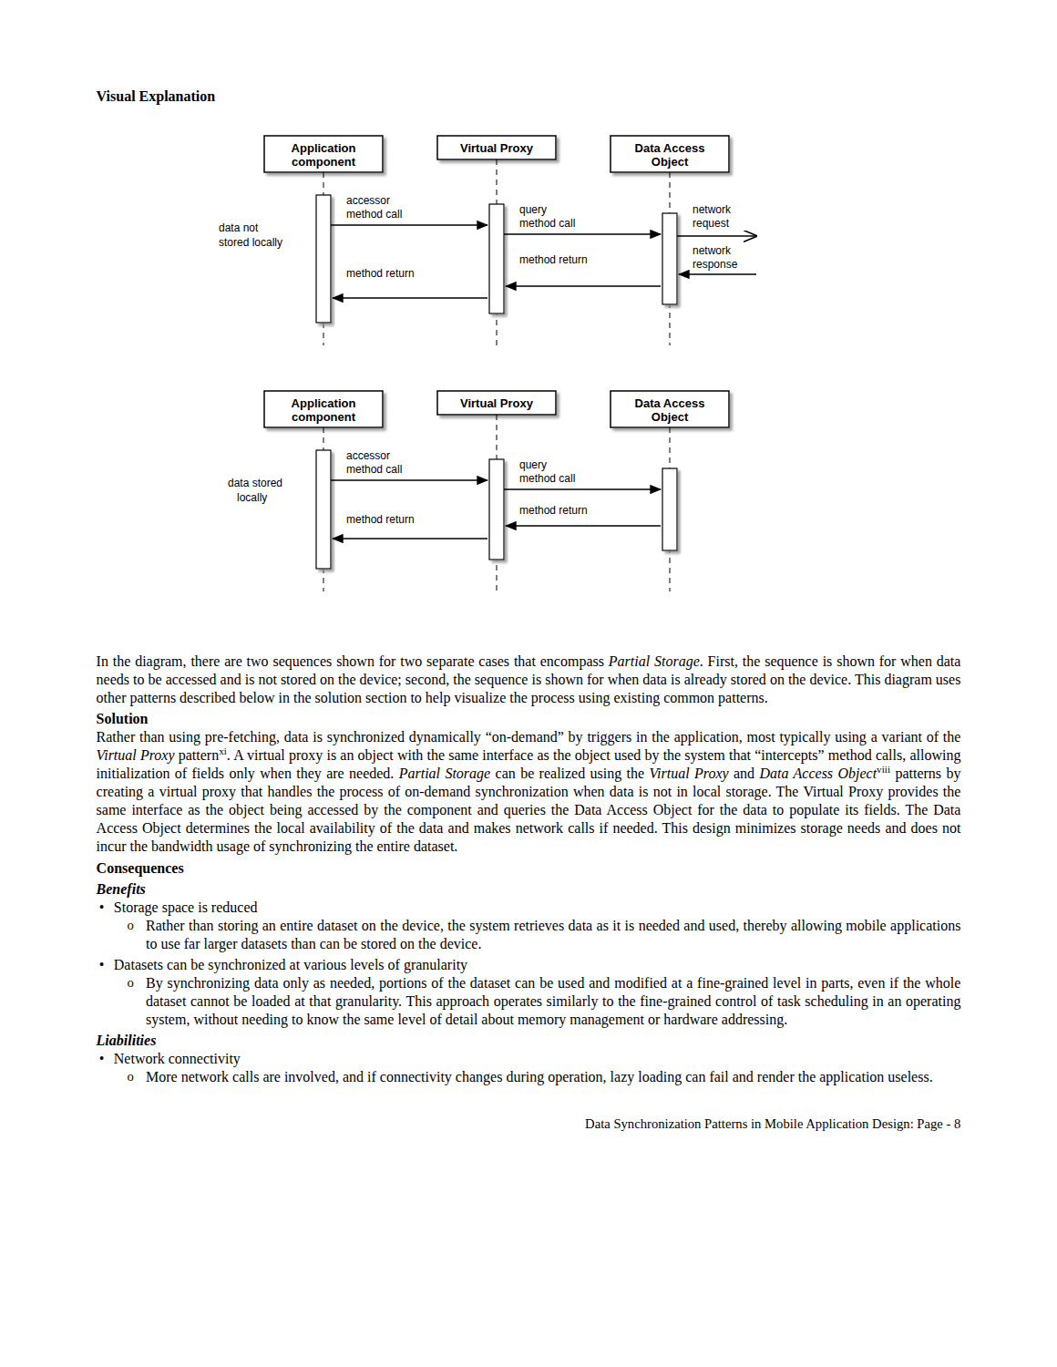Visual Explanation
Application component Virtual Proxy Data Access Object data not stored locally accessor method call query method call network request network response method return method return Application component Virtual Proxy Data Access Object data stored locally accessor method call query method call method return method return
In the diagram, there are two sequences shown for two separate cases that encompass Partial Storage. First, the sequence is shown for when data needs to be accessed and is not stored on the device; second, the sequence is shown for when data is already stored on the device. This diagram uses other patterns described below in the solution section to help visualize the process using existing common patterns.
Solution
Rather than using pre-fetching, data is synchronized dynamically “on-demand” by triggers in the application, most typically using a variant of the Virtual Proxy patternxi. A virtual proxy is an object with the same interface as the object used by the system that “intercepts” method calls, allowing initialization of fields only when they are needed. Partial Storage can be realized using the Virtual Proxy and Data Access Objectviii patterns by creating a virtual proxy that handles the process of on-demand synchronization when data is not in local storage. The Virtual Proxy provides the same interface as the object being accessed by the component and queries the Data Access Object for the data to populate its fields. The Data Access Object determines the local availability of the data and makes network calls if needed. This design minimizes storage needs and does not incur the bandwidth usage of synchronizing the entire dataset.
Consequences
Benefits
Storage space is reduced
Rather than storing an entire dataset on the device, the system retrieves data as it is needed and used, thereby allowing mobile applications to use far larger datasets than can be stored on the device.
Datasets can be synchronized at various levels of granularity
By synchronizing data only as needed, portions of the dataset can be used and modified at a fine-grained level in parts, even if the whole dataset cannot be loaded at that granularity. This approach operates similarly to the fine-grained control of task scheduling in an operating system, without needing to know the same level of detail about memory management or hardware addressing.
Liabilities
Network connectivity
More network calls are involved, and if connectivity changes during operation, lazy loading can fail and render the application useless.
Data Synchronization Patterns in Mobile Application Design: Page - 8